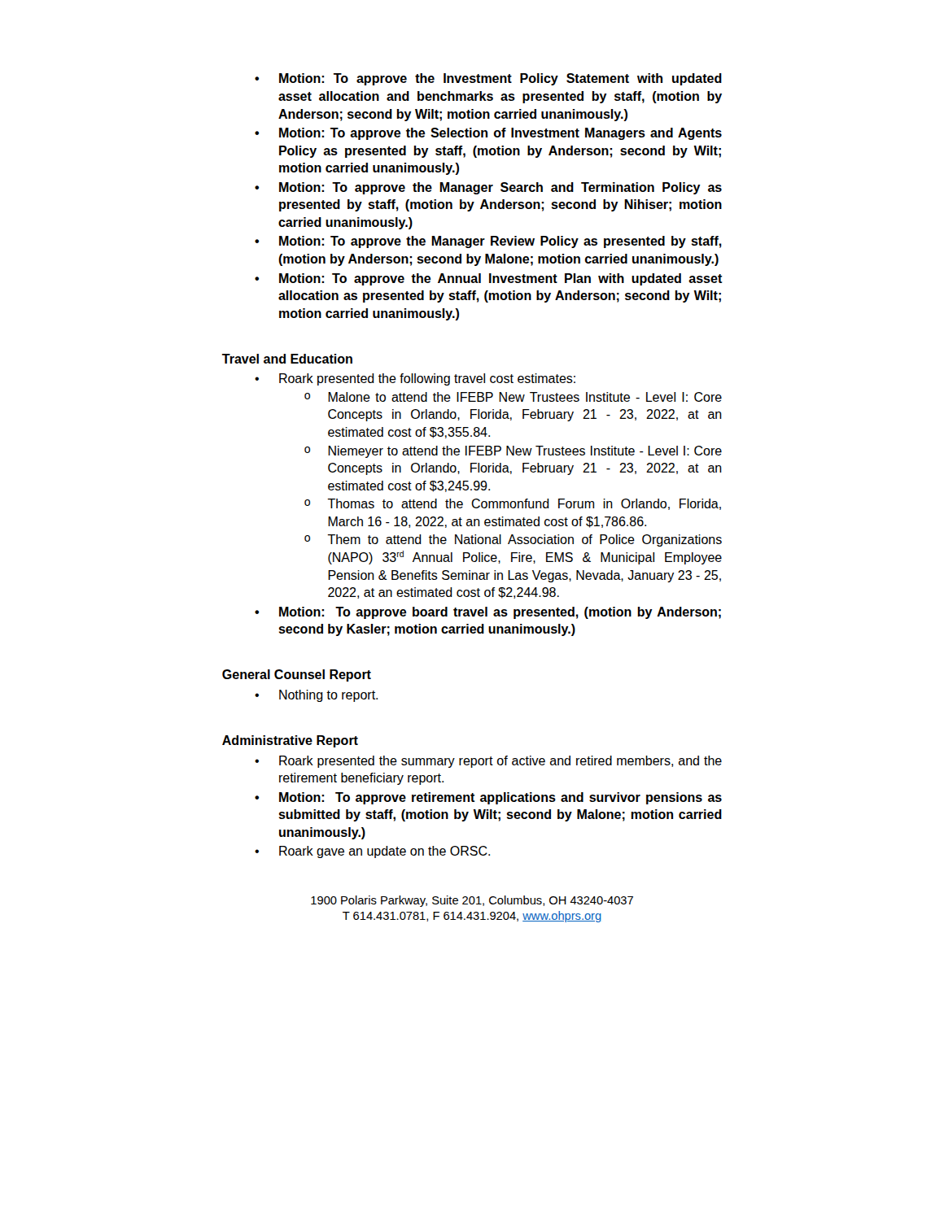Motion: To approve the Investment Policy Statement with updated asset allocation and benchmarks as presented by staff, (motion by Anderson; second by Wilt; motion carried unanimously.)
Motion: To approve the Selection of Investment Managers and Agents Policy as presented by staff, (motion by Anderson; second by Wilt; motion carried unanimously.)
Motion: To approve the Manager Search and Termination Policy as presented by staff, (motion by Anderson; second by Nihiser; motion carried unanimously.)
Motion: To approve the Manager Review Policy as presented by staff, (motion by Anderson; second by Malone; motion carried unanimously.)
Motion: To approve the Annual Investment Plan with updated asset allocation as presented by staff, (motion by Anderson; second by Wilt; motion carried unanimously.)
Travel and Education
Roark presented the following travel cost estimates:
Malone to attend the IFEBP New Trustees Institute - Level I: Core Concepts in Orlando, Florida, February 21 - 23, 2022, at an estimated cost of $3,355.84.
Niemeyer to attend the IFEBP New Trustees Institute - Level I: Core Concepts in Orlando, Florida, February 21 - 23, 2022, at an estimated cost of $3,245.99.
Thomas to attend the Commonfund Forum in Orlando, Florida, March 16 - 18, 2022, at an estimated cost of $1,786.86.
Them to attend the National Association of Police Organizations (NAPO) 33rd Annual Police, Fire, EMS & Municipal Employee Pension & Benefits Seminar in Las Vegas, Nevada, January 23 - 25, 2022, at an estimated cost of $2,244.98.
Motion: To approve board travel as presented, (motion by Anderson; second by Kasler; motion carried unanimously.)
General Counsel Report
Nothing to report.
Administrative Report
Roark presented the summary report of active and retired members, and the retirement beneficiary report.
Motion: To approve retirement applications and survivor pensions as submitted by staff, (motion by Wilt; second by Malone; motion carried unanimously.)
Roark gave an update on the ORSC.
1900 Polaris Parkway, Suite 201, Columbus, OH 43240-4037
T 614.431.0781, F 614.431.9204, www.ohprs.org